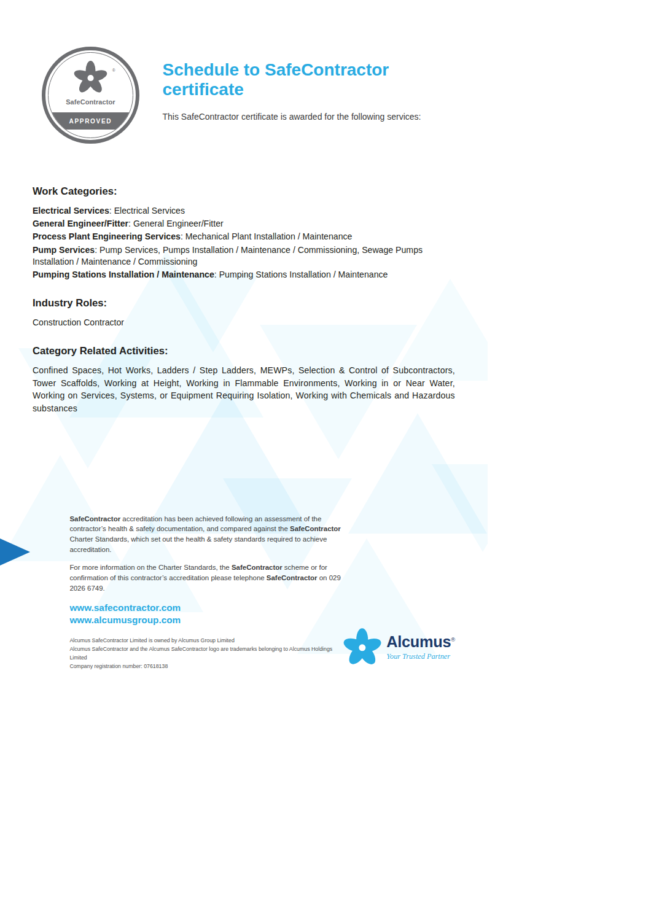®
SafeContractor
APPROVED
Schedule to SafeContractor certificate
This SafeContractor certificate is awarded for the following services:
Work Categories:
Electrical Services: Electrical Services
General Engineer/Fitter: General Engineer/Fitter
Process Plant Engineering Services: Mechanical Plant Installation / Maintenance
Pump Services: Pump Services, Pumps Installation / Maintenance / Commissioning, Sewage Pumps Installation / Maintenance / Commissioning
Pumping Stations Installation / Maintenance: Pumping Stations Installation / Maintenance
Industry Roles:
Construction Contractor
Category Related Activities:
Confined Spaces, Hot Works, Ladders / Step Ladders, MEWPs, Selection & Control of Subcontractors, Tower Scaffolds, Working at Height, Working in Flammable Environments, Working in or Near Water, Working on Services, Systems, or Equipment Requiring Isolation, Working with Chemicals and Hazardous substances
SafeContractor accreditation has been achieved following an assessment of the contractor’s health & safety documentation, and compared against the SafeContractor Charter Standards, which set out the health & safety standards required to achieve accreditation.
For more information on the Charter Standards, the SafeContractor scheme or for confirmation of this contractor’s accreditation please telephone SafeContractor on 029 2026 6749.
www.safecontractor.com www.alcumusgroup.com
Alcumus SafeContractor Limited is owned by Alcumus Group Limited
Alcumus SafeContractor and the Alcumus SafeContractor logo are trademarks belonging to Alcumus Holdings Limited
Company registration number: 07618138
Alcumus®
Your Trusted Partner